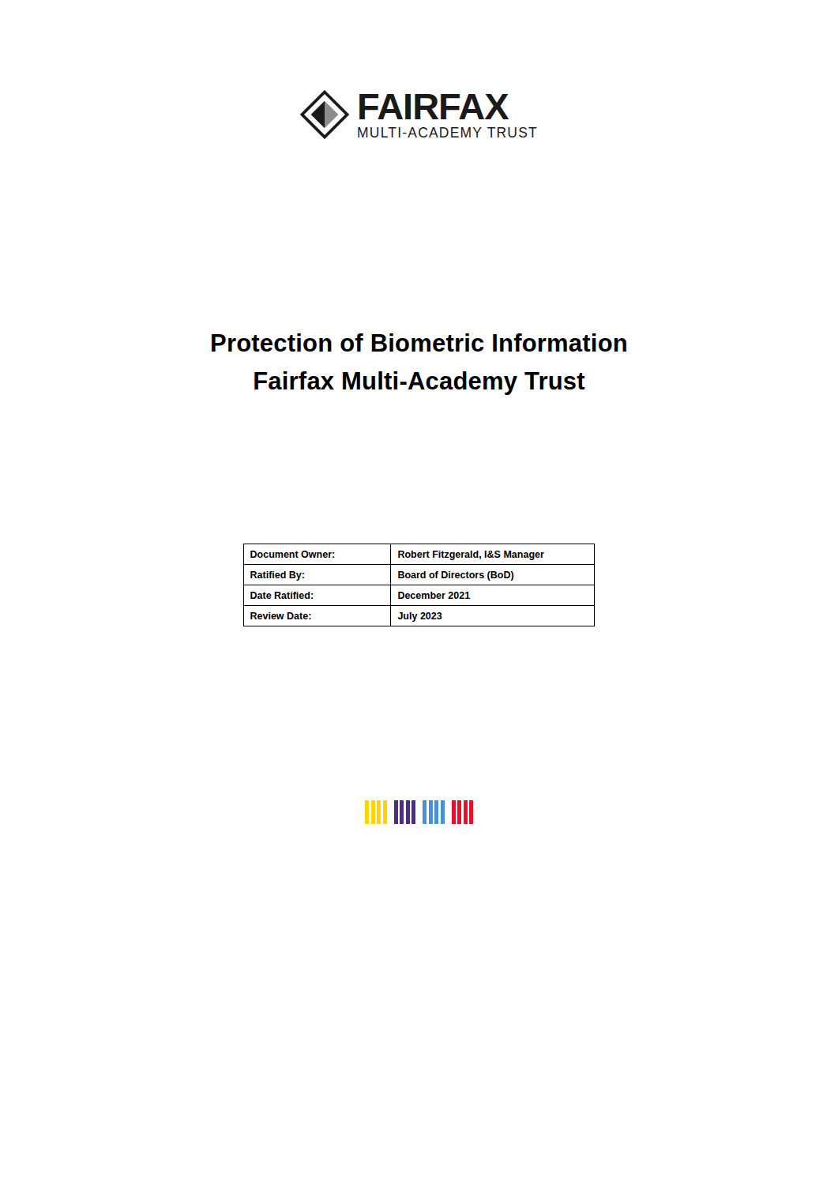FAIRFAX MULTI-ACADEMY TRUST
Protection of Biometric Information
Fairfax Multi-Academy Trust
| Document Owner: | Robert Fitzgerald, I&S Manager |
| Ratified By: | Board of Directors (BoD) |
| Date Ratified: | December 2021 |
| Review Date: | July 2023 |